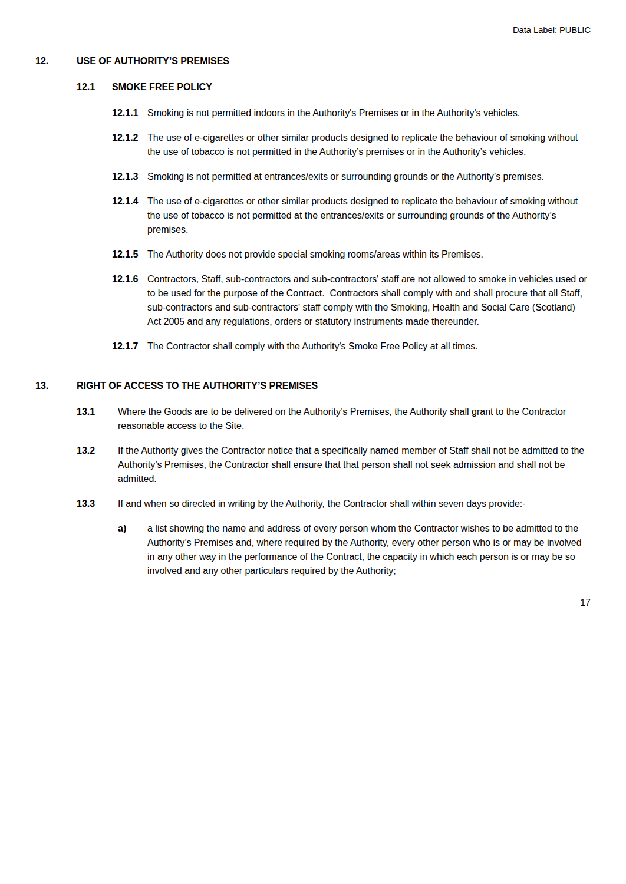Data Label: PUBLIC
12.
Use of Authority’s Premises
12.1
Smoke Free Policy
12.1.1
Smoking is not permitted indoors in the Authority's Premises or in the Authority's vehicles.
12.1.2
The use of e-cigarettes or other similar products designed to replicate the behaviour of smoking without the use of tobacco is not permitted in the Authority’s premises or in the Authority’s vehicles.
12.1.3
Smoking is not permitted at entrances/exits or surrounding grounds or the Authority’s premises.
12.1.4
The use of e-cigarettes or other similar products designed to replicate the behaviour of smoking without the use of tobacco is not permitted at the entrances/exits or surrounding grounds of the Authority’s premises.
12.1.5
The Authority does not provide special smoking rooms/areas within its Premises.
12.1.6
Contractors, Staff, sub-contractors and sub-contractors' staff are not allowed to smoke in vehicles used or to be used for the purpose of the Contract. Contractors shall comply with and shall procure that all Staff, sub-contractors and sub-contractors' staff comply with the Smoking, Health and Social Care (Scotland) Act 2005 and any regulations, orders or statutory instruments made thereunder.
12.1.7
The Contractor shall comply with the Authority's Smoke Free Policy at all times.
13.
Right of Access to the Authority’s Premises
13.1
Where the Goods are to be delivered on the Authority’s Premises, the Authority shall grant to the Contractor reasonable access to the Site.
13.2
If the Authority gives the Contractor notice that a specifically named member of Staff shall not be admitted to the Authority’s Premises, the Contractor shall ensure that that person shall not seek admission and shall not be admitted.
13.3
If and when so directed in writing by the Authority, the Contractor shall within seven days provide:-
a)
a list showing the name and address of every person whom the Contractor wishes to be admitted to the Authority’s Premises and, where required by the Authority, every other person who is or may be involved in any other way in the performance of the Contract, the capacity in which each person is or may be so involved and any other particulars required by the Authority;
17